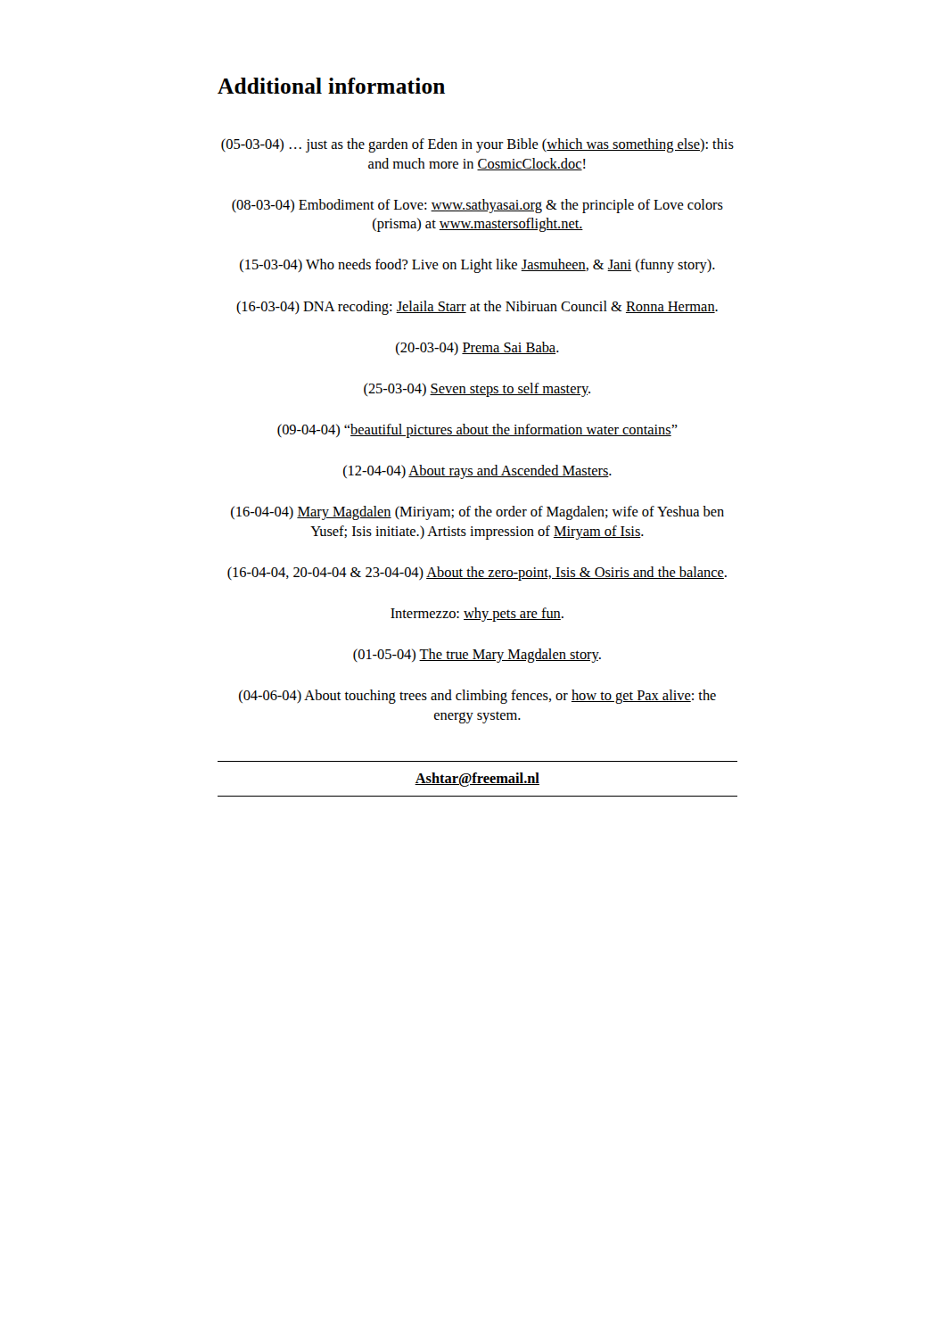Additional information
(05-03-04) … just as the garden of Eden in your Bible (which was something else): this and much more in CosmicClock.doc!
(08-03-04) Embodiment of Love: www.sathyasai.org & the principle of Love colors (prisma) at www.mastersoflight.net.
(15-03-04) Who needs food? Live on Light like Jasmuheen, & Jani (funny story).
(16-03-04) DNA recoding: Jelaila Starr at the Nibiruan Council & Ronna Herman.
(20-03-04) Prema Sai Baba.
(25-03-04) Seven steps to self mastery.
(09-04-04) “beautiful pictures about the information water contains”
(12-04-04) About rays and Ascended Masters.
(16-04-04) Mary Magdalen (Miriyam; of the order of Magdalen; wife of Yeshua ben Yusef; Isis initiate.) Artists impression of Miryam of Isis.
(16-04-04, 20-04-04 & 23-04-04) About the zero-point, Isis & Osiris and the balance.
Intermezzo: why pets are fun.
(01-05-04) The true Mary Magdalen story.
(04-06-04) About touching trees and climbing fences, or how to get Pax alive: the energy system.
Ashtar@freemail.nl